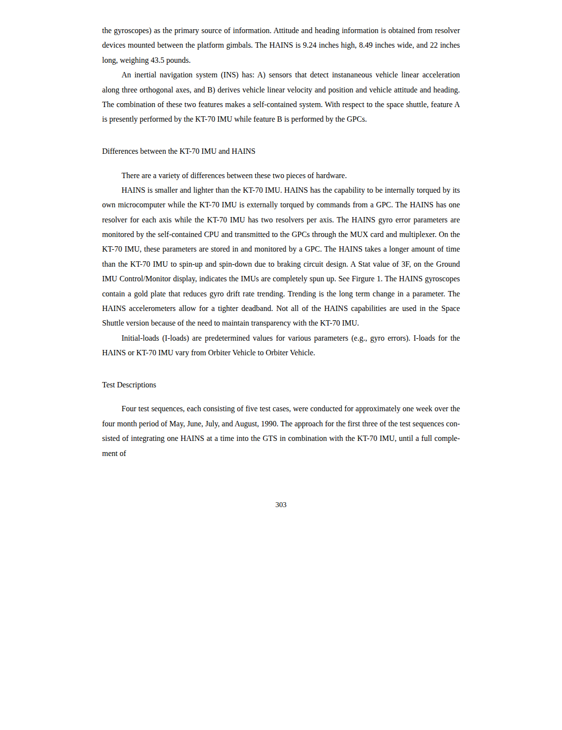the gyroscopes) as the primary source of information. Attitude and heading information is obtained from resolver devices mounted between the platform gimbals. The HAINS is 9.24 inches high, 8.49 inches wide, and 22 inches long, weighing 43.5 pounds.
An inertial navigation system (INS) has: A) sensors that detect instananeous vehicle linear acceleration along three orthogonal axes, and B) derives vehicle linear velocity and position and vehicle attitude and heading. The combination of these two features makes a self-contained system. With respect to the space shuttle, feature A is presently performed by the KT-70 IMU while feature B is performed by the GPCs.
Differences between the KT-70 IMU and HAINS
There are a variety of differences between these two pieces of hardware.
HAINS is smaller and lighter than the KT-70 IMU. HAINS has the capability to be internally torqued by its own microcomputer while the KT-70 IMU is externally torqued by commands from a GPC. The HAINS has one resolver for each axis while the KT-70 IMU has two resolvers per axis. The HAINS gyro error parameters are monitored by the self-contained CPU and transmitted to the GPCs through the MUX card and multiplexer. On the KT-70 IMU, these parameters are stored in and monitored by a GPC. The HAINS takes a longer amount of time than the KT-70 IMU to spin-up and spin-down due to braking circuit design. A Stat value of 3F, on the Ground IMU Control/Monitor display, indicates the IMUs are completely spun up. See Firgure 1. The HAINS gyroscopes contain a gold plate that reduces gyro drift rate trending. Trending is the long term change in a parameter. The HAINS accelerometers allow for a tighter deadband. Not all of the HAINS capabilities are used in the Space Shuttle version because of the need to maintain transparency with the KT-70 IMU.
Initial-loads (I-loads) are predetermined values for various parameters (e.g., gyro errors). I-loads for the HAINS or KT-70 IMU vary from Orbiter Vehicle to Orbiter Vehicle.
Test Descriptions
Four test sequences, each consisting of five test cases, were conducted for approximately one week over the four month period of May, June, July, and August, 1990. The approach for the first three of the test sequences consisted of integrating one HAINS at a time into the GTS in combination with the KT-70 IMU, until a full complement of
303